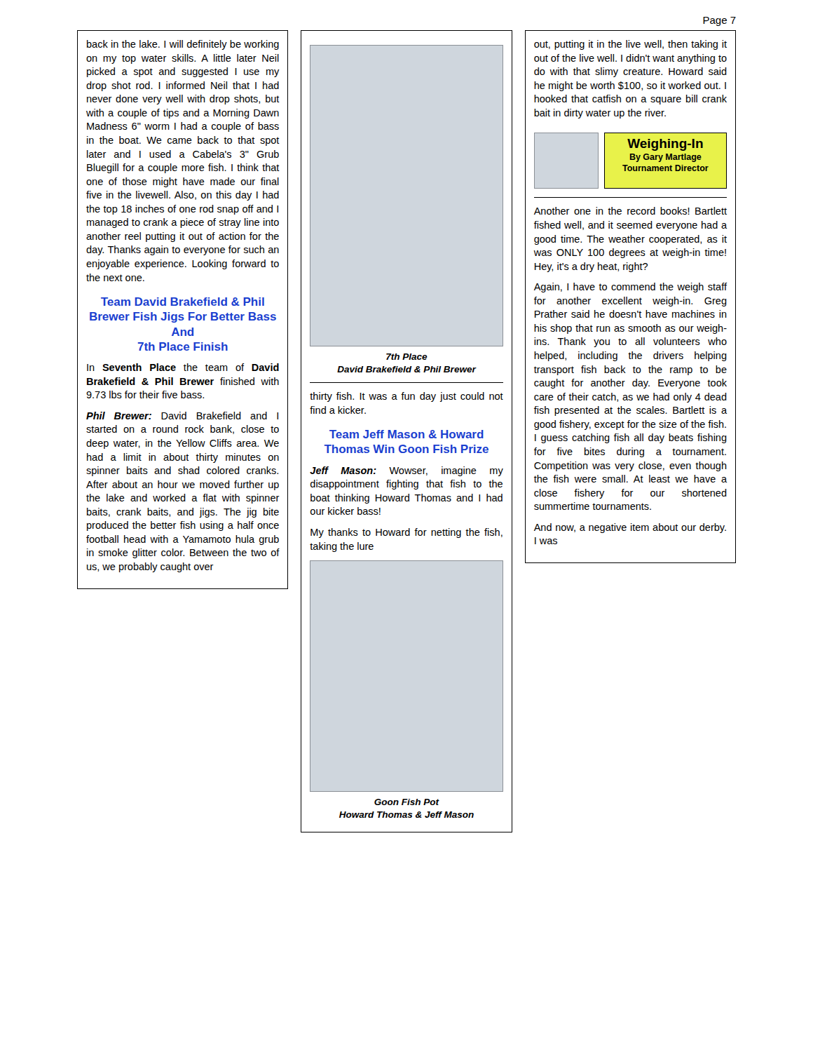Page 7
back in the lake. I will definitely be working on my top water skills. A little later Neil picked a spot and suggested I use my drop shot rod. I informed Neil that I had never done very well with drop shots, but with a couple of tips and a Morning Dawn Madness 6" worm I had a couple of bass in the boat. We came back to that spot later and I used a Cabela's 3" Grub Bluegill for a couple more fish. I think that one of those might have made our final five in the livewell. Also, on this day I had the top 18 inches of one rod snap off and I managed to crank a piece of stray line into another reel putting it out of action for the day. Thanks again to everyone for such an enjoyable experience. Looking forward to the next one.
Team David Brakefield & Phil Brewer Fish Jigs For Better Bass And
7th Place Finish
In Seventh Place the team of David Brakefield & Phil Brewer finished with 9.73 lbs for their five bass.
Phil Brewer: David Brakefield and I started on a round rock bank, close to deep water, in the Yellow Cliffs area. We had a limit in about thirty minutes on spinner baits and shad colored cranks. After about an hour we moved further up the lake and worked a flat with spinner baits, crank baits, and jigs. The jig bite produced the better fish using a half once football head with a Yamamoto hula grub in smoke glitter color. Between the two of us, we probably caught over
7th Place
David Brakefield & Phil Brewer
thirty fish. It was a fun day just could not find a kicker.
Team Jeff Mason & Howard Thomas Win Goon Fish Prize
Jeff Mason: Wowser, imagine my disappointment fighting that fish to the boat thinking Howard Thomas and I had our kicker bass!
My thanks to Howard for netting the fish, taking the lure
Goon Fish Pot
Howard Thomas & Jeff Mason
out, putting it in the live well, then taking it out of the live well. I didn't want anything to do with that slimy creature. Howard said he might be worth $100, so it worked out. I hooked that catfish on a square bill crank bait in dirty water up the river.
Weighing-In By Gary Martlage Tournament Director
Another one in the record books! Bartlett fished well, and it seemed everyone had a good time. The weather cooperated, as it was ONLY 100 degrees at weigh-in time! Hey, it's a dry heat, right?
Again, I have to commend the weigh staff for another excellent weigh-in. Greg Prather said he doesn't have machines in his shop that run as smooth as our weigh-ins. Thank you to all volunteers who helped, including the drivers helping transport fish back to the ramp to be caught for another day. Everyone took care of their catch, as we had only 4 dead fish presented at the scales. Bartlett is a good fishery, except for the size of the fish. I guess catching fish all day beats fishing for five bites during a tournament. Competition was very close, even though the fish were small. At least we have a close fishery for our shortened summertime tournaments.
And now, a negative item about our derby. I was